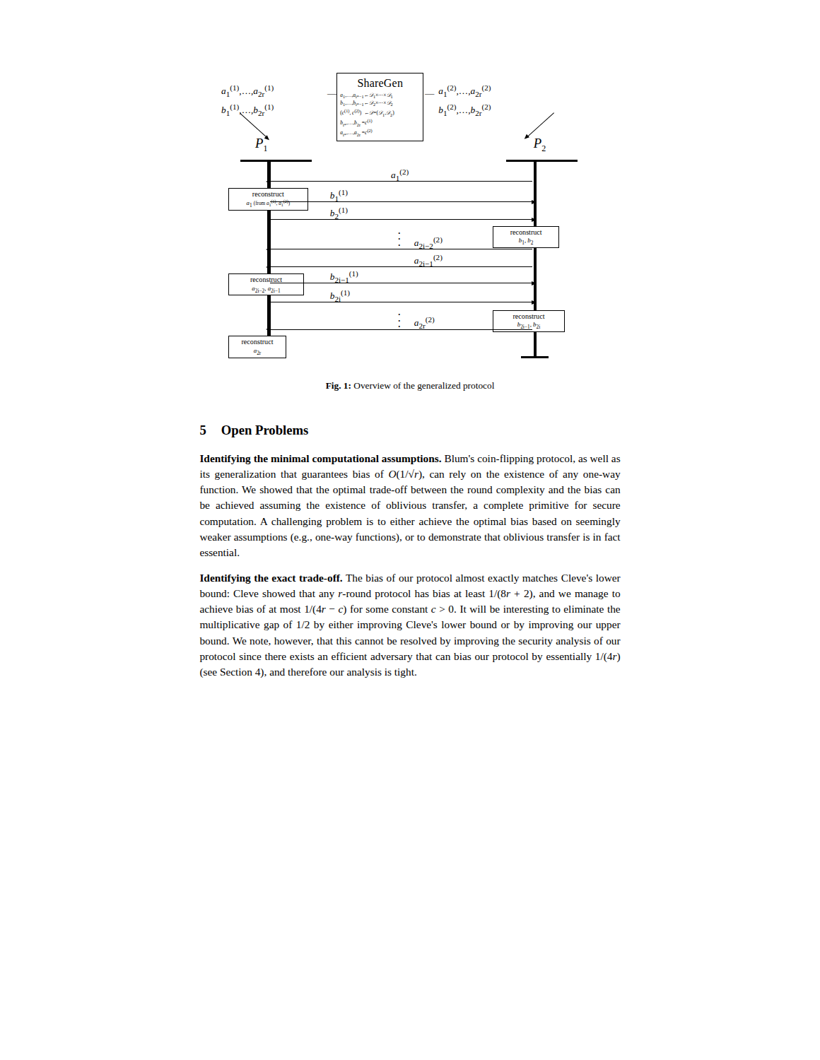ShareGen
a1,…,ai*−1←𝒟1×⋯×𝒟1
b1,…,bi*−1←𝒟2×⋯×𝒟2
(c(1), c(2)) ←𝒟=(𝒟1,𝒟2)
bi*,…,b2r =c(1)
ai*,…,a2r =c(2)
a1(1),…,a2r(1)
b1(1),…,b2r(1)
a1(2),…,a2r(2)
b1(2),…,b2r(2)
—
—
P1
P2
a1(2)
reconstruct
a1 (from a1(1), a1(2))
b1(1)
b2(1)
reconstruct
b1, b2
...
a2i−2(2)
a2i−1(2)
reconstruct
a2i−2, a2i−1
b2i−1(1)
b2i(1)
...
reconstruct
b2i−1, b2i
a2r(2)
reconstruct
a2r
Fig. 1: Overview of the generalized protocol
5 Open Problems
Identifying the minimal computational assumptions. Blum's coin-flipping protocol, as well as its generalization that guarantees bias of O(1/√r), can rely on the existence of any one-way function. We showed that the optimal trade-off between the round complexity and the bias can be achieved assuming the existence of oblivious transfer, a complete primitive for secure computation. A challenging problem is to either achieve the optimal bias based on seemingly weaker assumptions (e.g., one-way functions), or to demonstrate that oblivious transfer is in fact essential.
Identifying the exact trade-off. The bias of our protocol almost exactly matches Cleve's lower bound: Cleve showed that any r-round protocol has bias at least 1/(8r + 2), and we manage to achieve bias of at most 1/(4r − c) for some constant c > 0. It will be interesting to eliminate the multiplicative gap of 1/2 by either improving Cleve's lower bound or by improving our upper bound. We note, however, that this cannot be resolved by improving the security analysis of our protocol since there exists an efficient adversary that can bias our protocol by essentially 1/(4r) (see Section 4), and therefore our analysis is tight.